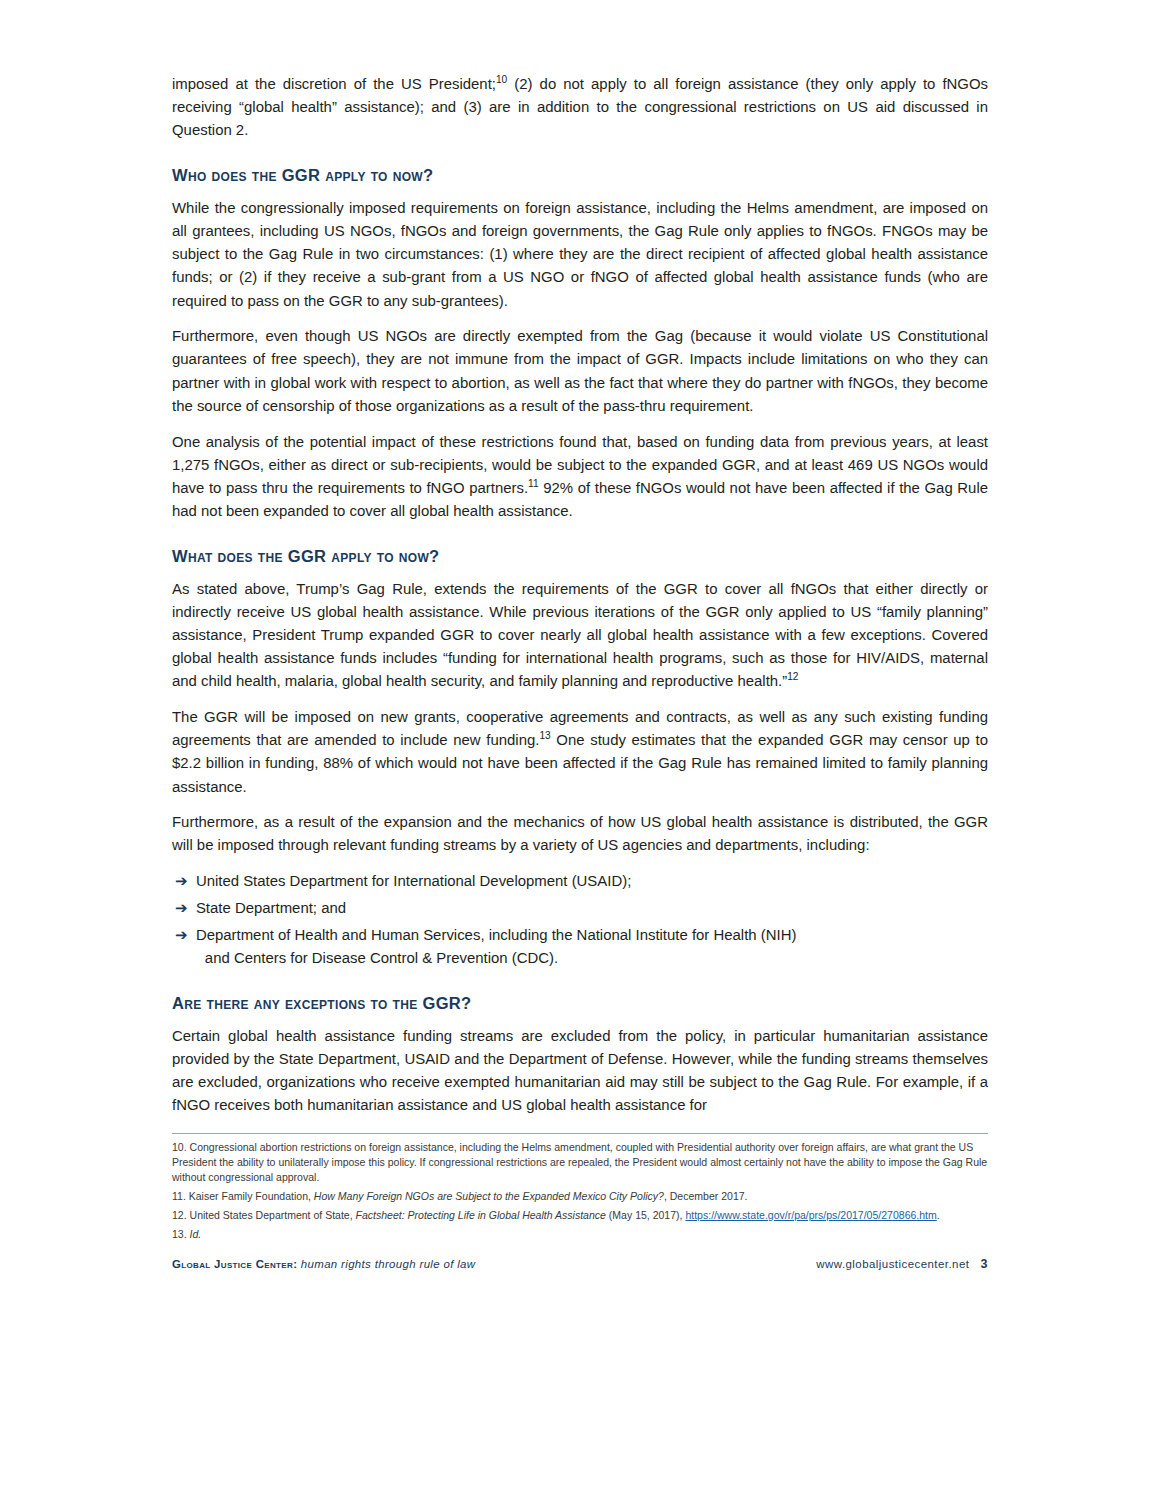imposed at the discretion of the US President;10 (2) do not apply to all foreign assistance (they only apply to fNGOs receiving “global health” assistance); and (3) are in addition to the congressional restrictions on US aid discussed in Question 2.
Who does the GGR apply to now?
While the congressionally imposed requirements on foreign assistance, including the Helms amendment, are imposed on all grantees, including US NGOs, fNGOs and foreign governments, the Gag Rule only applies to fNGOs. FNGOs may be subject to the Gag Rule in two circumstances: (1) where they are the direct recipient of affected global health assistance funds; or (2) if they receive a sub-grant from a US NGO or fNGO of affected global health assistance funds (who are required to pass on the GGR to any sub-grantees).
Furthermore, even though US NGOs are directly exempted from the Gag (because it would violate US Constitutional guarantees of free speech), they are not immune from the impact of GGR. Impacts include limitations on who they can partner with in global work with respect to abortion, as well as the fact that where they do partner with fNGOs, they become the source of censorship of those organizations as a result of the pass-thru requirement.
One analysis of the potential impact of these restrictions found that, based on funding data from previous years, at least 1,275 fNGOs, either as direct or sub-recipients, would be subject to the expanded GGR, and at least 469 US NGOs would have to pass thru the requirements to fNGO partners.11 92% of these fNGOs would not have been affected if the Gag Rule had not been expanded to cover all global health assistance.
What does the GGR apply to now?
As stated above, Trump’s Gag Rule, extends the requirements of the GGR to cover all fNGOs that either directly or indirectly receive US global health assistance. While previous iterations of the GGR only applied to US “family planning” assistance, President Trump expanded GGR to cover nearly all global health assistance with a few exceptions. Covered global health assistance funds includes “funding for international health programs, such as those for HIV/AIDS, maternal and child health, malaria, global health security, and family planning and reproductive health.”12
The GGR will be imposed on new grants, cooperative agreements and contracts, as well as any such existing funding agreements that are amended to include new funding.13 One study estimates that the expanded GGR may censor up to $2.2 billion in funding, 88% of which would not have been affected if the Gag Rule has remained limited to family planning assistance.
Furthermore, as a result of the expansion and the mechanics of how US global health assistance is distributed, the GGR will be imposed through relevant funding streams by a variety of US agencies and departments, including:
United States Department for International Development (USAID);
State Department; and
Department of Health and Human Services, including the National Institute for Health (NIH) and Centers for Disease Control & Prevention (CDC).
Are there any exceptions to the GGR?
Certain global health assistance funding streams are excluded from the policy, in particular humanitarian assistance provided by the State Department, USAID and the Department of Defense. However, while the funding streams themselves are excluded, organizations who receive exempted humanitarian aid may still be subject to the Gag Rule. For example, if a fNGO receives both humanitarian assistance and US global health assistance for
10. Congressional abortion restrictions on foreign assistance, including the Helms amendment, coupled with Presidential authority over foreign affairs, are what grant the US President the ability to unilaterally impose this policy. If congressional restrictions are repealed, the President would almost certainly not have the ability to impose the Gag Rule without congressional approval.
11. Kaiser Family Foundation, How Many Foreign NGOs are Subject to the Expanded Mexico City Policy?, December 2017.
12. United States Department of State, Factsheet: Protecting Life in Global Health Assistance (May 15, 2017), https://www.state.gov/r/pa/prs/ps/2017/05/270866.htm.
13. Id.
Global Justice Center: human rights through rule of law
www.globaljusticecenter.net 3